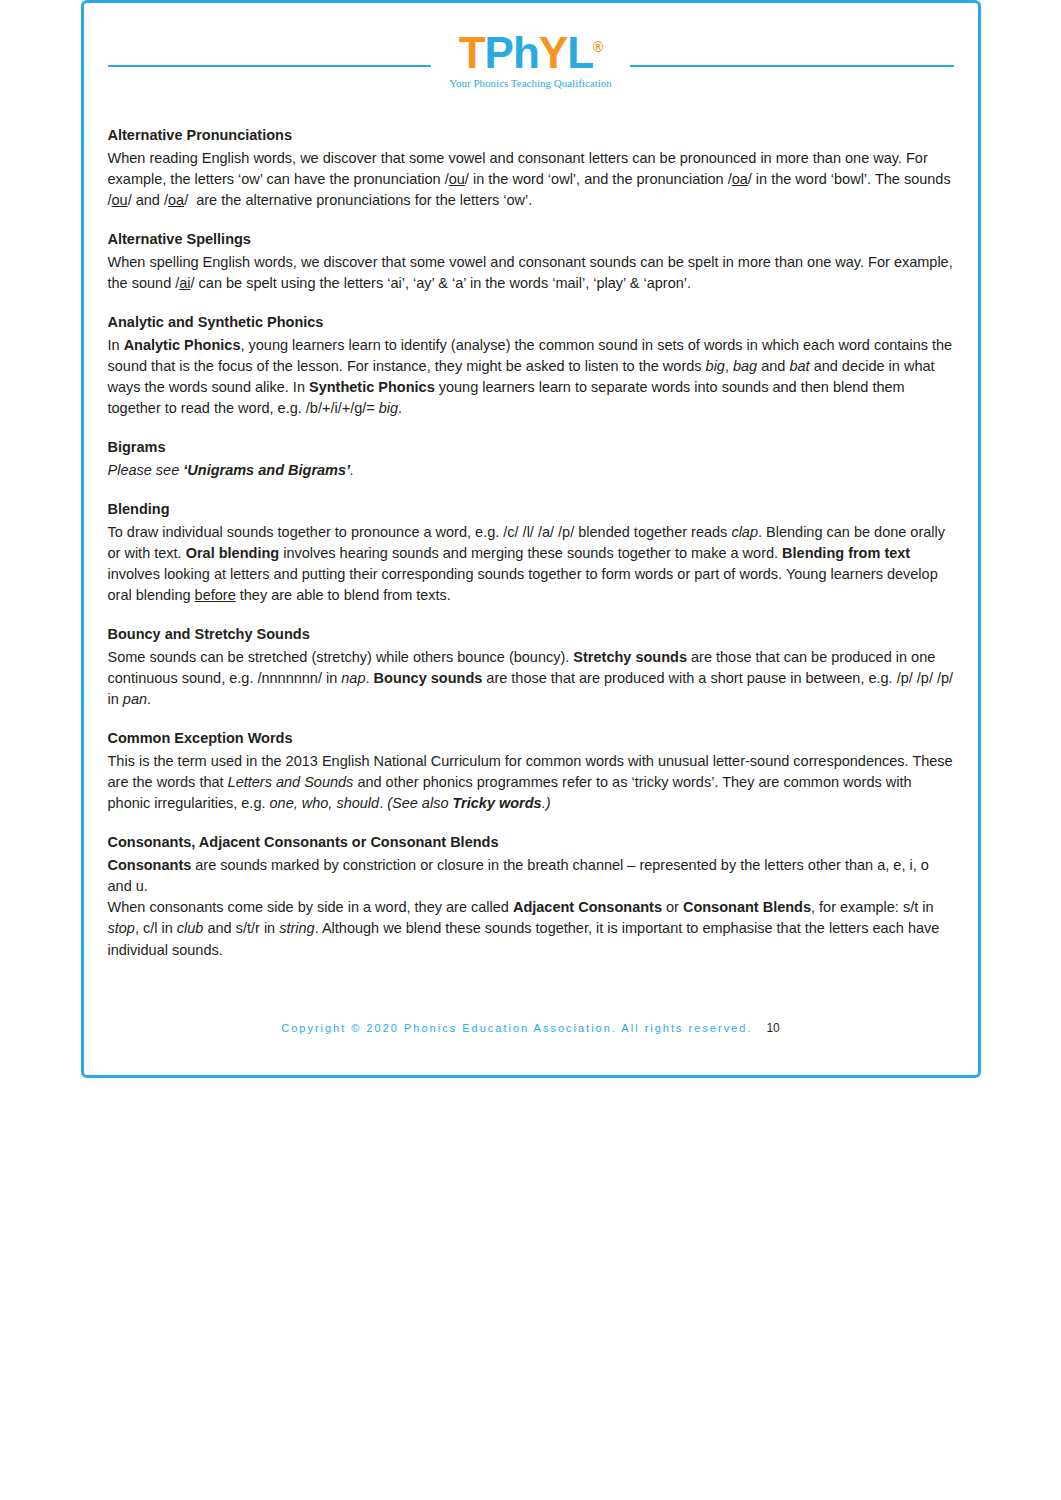TPhYL®
Your Phonics Teaching Qualification
Alternative Pronunciations
When reading English words, we discover that some vowel and consonant letters can be pronounced in more than one way. For example, the letters ‘ow’ can have the pronunciation /ou/ in the word ‘owl’, and the pronunciation /oa/ in the word ‘bowl’. The sounds /ou/ and /oa/ are the alternative pronunciations for the letters ‘ow’.
Alternative Spellings
When spelling English words, we discover that some vowel and consonant sounds can be spelt in more than one way. For example, the sound /ai/ can be spelt using the letters ‘ai’, ‘ay’ & ‘a’ in the words ‘mail’, ‘play’ & ‘apron’.
Analytic and Synthetic Phonics
In Analytic Phonics, young learners learn to identify (analyse) the common sound in sets of words in which each word contains the sound that is the focus of the lesson. For instance, they might be asked to listen to the words big, bag and bat and decide in what ways the words sound alike. In Synthetic Phonics young learners learn to separate words into sounds and then blend them together to read the word, e.g. /b/+/i/+/g/= big.
Bigrams
Please see ‘Unigrams and Bigrams’.
Blending
To draw individual sounds together to pronounce a word, e.g. /c/ /l/ /a/ /p/ blended together reads clap. Blending can be done orally or with text. Oral blending involves hearing sounds and merging these sounds together to make a word. Blending from text involves looking at letters and putting their corresponding sounds together to form words or part of words. Young learners develop oral blending before they are able to blend from texts.
Bouncy and Stretchy Sounds
Some sounds can be stretched (stretchy) while others bounce (bouncy). Stretchy sounds are those that can be produced in one continuous sound, e.g. /nnnnnnn/ in nap. Bouncy sounds are those that are produced with a short pause in between, e.g. /p/ /p/ /p/ in pan.
Common Exception Words
This is the term used in the 2013 English National Curriculum for common words with unusual letter-sound correspondences. These are the words that Letters and Sounds and other phonics programmes refer to as ‘tricky words’. They are common words with phonic irregularities, e.g. one, who, should. (See also Tricky words.)
Consonants, Adjacent Consonants or Consonant Blends
Consonants are sounds marked by constriction or closure in the breath channel – represented by the letters other than a, e, i, o and u.
When consonants come side by side in a word, they are called Adjacent Consonants or Consonant Blends, for example: s/t in stop, c/l in club and s/t/r in string. Although we blend these sounds together, it is important to emphasise that the letters each have individual sounds.
Copyright © 2020 Phonics Education Association. All rights reserved.10